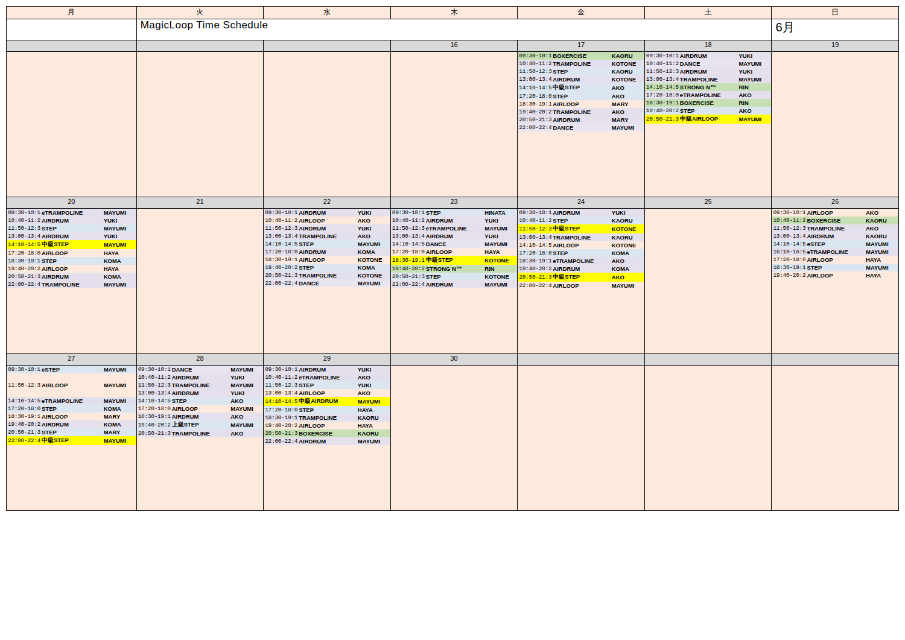| | MagicLoop Time Schedule | 6月 |
| 月 | 火 | 水 | 木 | 金 | 土 | 日 |
| | | | 16 | 17 | 18 | 19 |
| | | | | / 09:30-10:15 / BOXERCISE / KAORU / / 10:40-11:25 / TRAMPOLINE / KOTONE / / 11:50-12:35 / STEP / KAORU / / 13:00-13:45 / AIRDRUM / KOTONE / / 14:10-14:55 / 中級STEP / AKO / / 17:20-18:05 / STEP / AKO / / 18:30-19:15 / AIRLOOP / MARY / / 19:40-20:25 / TRAMPOLINE / AKO / / 20:50-21:35 / AIRDRUM / MARY / / 22:00-22:45 / DANCE / MAYUMI / | / 09:30-10:15 / AIRDRUM / YUKI / / 10:40-11:25 / DANCE / MAYUMI / / 11:50-12:35 / AIRDRUM / YUKI / / 13:00-13:45 / TRAMPOLINE / MAYUMI / / 14:10-14:55 / STRONG N™ / RIN / / 17:20-18:05 / eTRAMPOLINE / AKO / / 18:30-19:15 / BOXERCISE / RIN / / 19:40-20:25 / STEP / AKO / / 20:50-21:35 / 中級AIRLOOP / MAYUMI / | |
| 20 | 21 | 22 | 23 | 24 | 25 | 26 |
| / 09:30-10:15 / eTRAMPOLINE / MAYUMI / / 10:40-11:25 / AIRDRUM / YUKI / / 11:50-12:35 / STEP / MAYUMI / / 13:00-13:45 / AIRDRUM / YUKI / / 14:10-14:55 / 中級STEP / MAYUMI / / 17:20-18:05 / AIRLOOP / HAYA / / 18:30-19:15 / STEP / KOMA / / 19:40-20:25 / AIRLOOP / HAYA / / 20:50-21:35 / AIRDRUM / KOMA / / 22:00-22:45 / TRAMPOLINE / MAYUMI / | | / 09:30-10:15 / AIRDRUM / YUKI / / 10:40-11:25 / AIRLOOP / AKO / / 11:50-12:35 / AIRDRUM / YUKI / / 13:00-13:45 / TRAMPOLINE / AKO / / 14:10-14:55 / STEP / MAYUMI / / 17:20-18:05 / AIRDRUM / KOMA / / 18:30-19:15 / AIRLOOP / KOTONE / / 19:40-20:25 / STEP / KOMA / / 20:50-21:35 / TRAMPOLINE / KOTONE / / 22:00-22:45 / DANCE / MAYUMI / | / 09:30-10:15 / STEP / HINATA / / 10:40-11:25 / AIRDRUM / YUKI / / 11:50-12:35 / eTRAMPOLINE / MAYUMI / / 13:00-13:45 / AIRDRUM / YUKI / / 14:10-14:55 / DANCE / MAYUMI / / 17:20-18:05 / AIRLOOP / HAYA / / 18:30-19:15 / 中級STEP / KOTONE / / 19:40-20:25 / STRONG N™ / RIN / / 20:50-21:35 / STEP / KOTONE / / 22:00-22:45 / AIRDRUM / MAYUMI / | / 09:30-10:15 / AIRDRUM / YUKI / / 10:40-11:25 / STEP / KAORU / / 11:50-12:35 / 中級STEP / KOTONE / / 13:00-13:45 / TRAMPOLINE / KAORU / / 14:10-14:55 / AIRLOOP / KOTONE / / 17:20-18:05 / STEP / KOMA / / 18:30-19:15 / eTRAMPOLINE / AKO / / 19:40-20:25 / AIRDRUM / KOMA / / 20:50-21:35 / 中級STEP / AKO / / 22:00-22:45 / AIRLOOP / MAYUMI / | | / 09:30-10:15 / AIRLOOP / AKO / / 10:40-11:25 / BOXERCISE / KAORU / / 11:50-12:35 / TRAMPOLINE / AKO / / 13:00-13:45 / AIRDRUM / KAORU / / 14:10-14:55 / eSTEP / MAYUMI / / 16:10-16:55 / eTRAMPOLINE / MAYUMI / / 17:20-18:05 / AIRLOOP / HAYA / / 18:30-19:15 / STEP / MAYUMI / / 19:40-20:25 / AIRLOOP / HAYA / |
| 27 | 28 | 29 | 30 | | | |
| / 09:30-10:15 / eSTEP / MAYUMI / / 11:50-12:35 / AIRLOOP / MAYUMI / / 14:10-14:55 / eTRAMPOLINE / MAYUMI / / 17:20-18:05 / STEP / KOMA / / 18:30-19:15 / AIRLOOP / MARY / / 19:40-20:25 / AIRDRUM / KOMA / / 20:50-21:35 / STEP / MARY / / 22:00-22:45 / 中級STEP / MAYUMI / | / 09:30-10:15 / DANCE / MAYUMI / / 10:40-11:25 / AIRDRUM / YUKI / / 11:50-12:35 / TRAMPOLINE / MAYUMI / / 13:00-13:45 / AIRDRUM / YUKI / / 14:10-14:55 / STEP / AKO / / 17:20-18:05 / AIRLOOP / MAYUMI / / 18:30-19:15 / AIRDRUM / AKO / / 19:40-20:25 / 上級STEP / MAYUMI / / 20:50-21:35 / TRAMPOLINE / AKO / | / 09:30-10:15 / AIRDRUM / YUKI / / 10:40-11:25 / eTRAMPOLINE / AKO / / 11:50-12:35 / STEP / YUKI / / 13:00-13:45 / AIRLOOP / AKO / / 14:10-14:55 / 中級AIRDRUM / MAYUMI / / 17:20-18:05 / STEP / HAYA / / 18:30-19:15 / TRAMPOLINE / KAORU / / 19:40-20:25 / AIRLOOP / HAYA / / 20:50-21:35 / BOXERCISE / KAORU / / 22:00-22:45 / AIRDRUM / MAYUMI / | | | | |